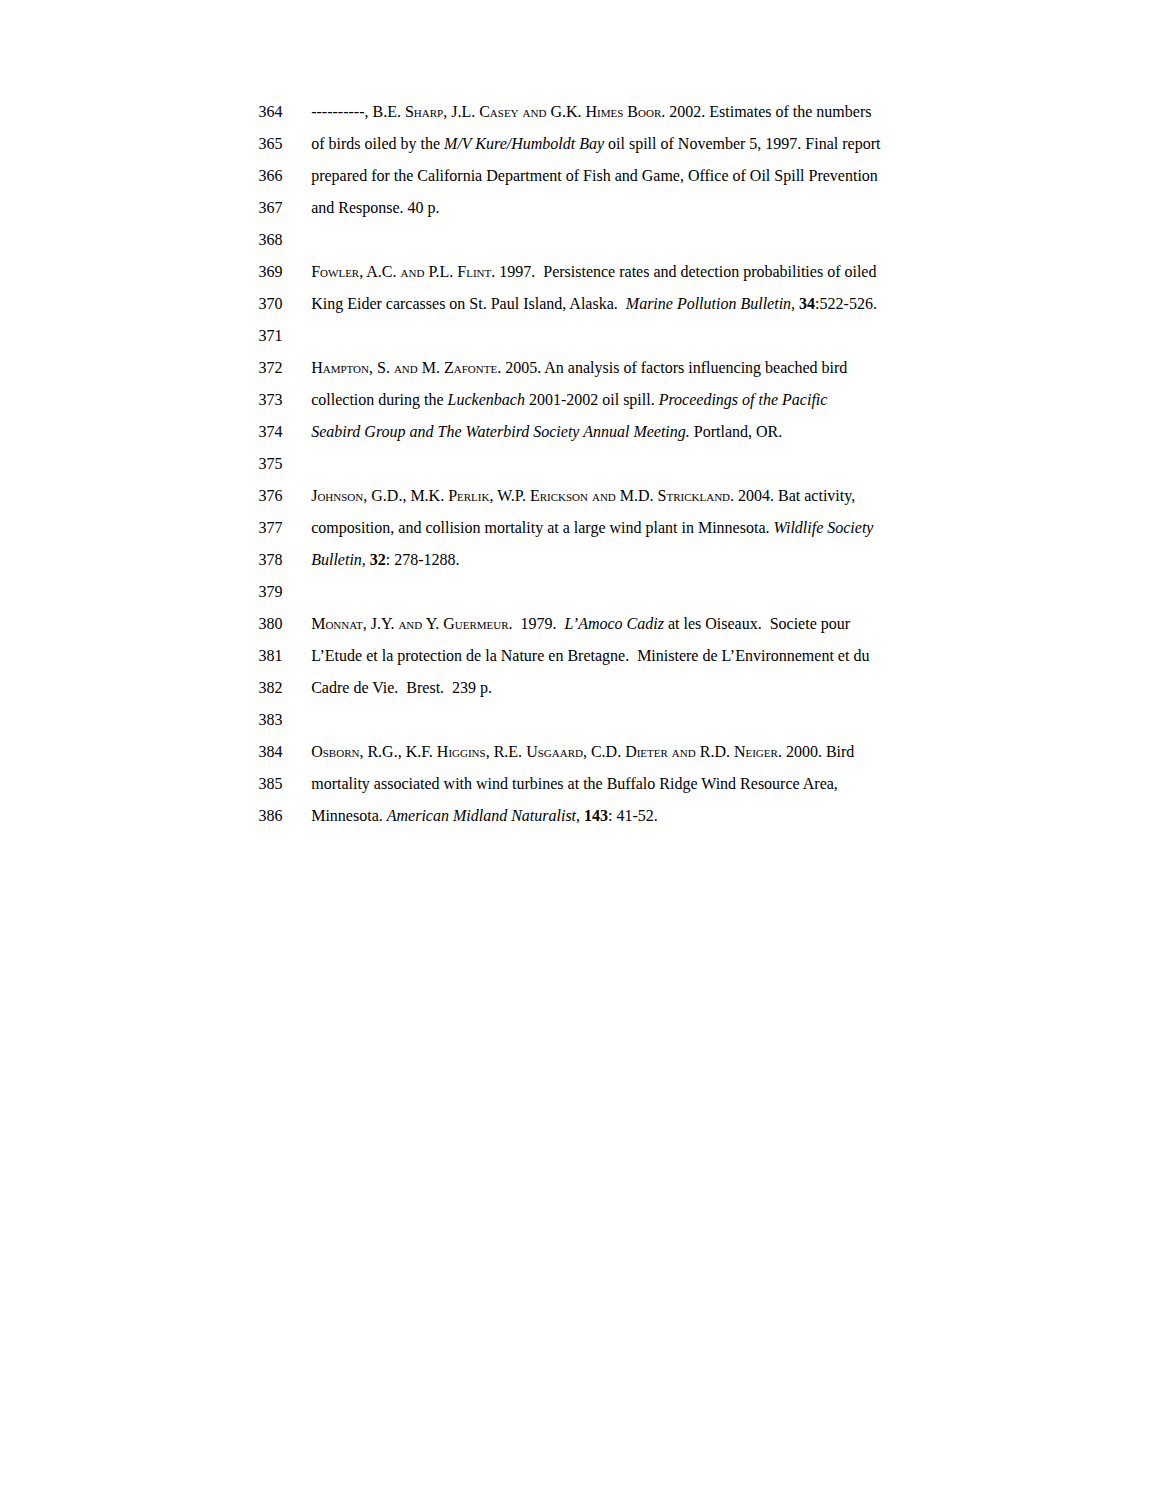| 364 | ----------, B.E. Sharp , J.L. Casey and G.K. Himes Boor . 2002. Estimates of the numbers |
| 365 | of birds oiled by the M/V Kure/Humboldt Bay oil spill of November 5, 1997. Final report |
| 366 | prepared for the California Department of Fish and Game, Office of Oil Spill Prevention |
| 367 | and Response. 40 p. |
| 368 | |
| 369 | Fowler , A.C. and P.L. Flint . 1997. Persistence rates and detection probabilities of oiled |
| 370 | King Eider carcasses on St. Paul Island, Alaska. Marine Pollution Bulletin, 34 :522-526. |
| 371 | |
| 372 | Hampton , S. and M. Zafonte . 2005. An analysis of factors influencing beached bird |
| 373 | collection during the Luckenbach 2001-2002 oil spill. Proceedings of the Pacific |
| 374 | Seabird Group and The Waterbird Society Annual Meeting. Portland, OR. |
| 375 | |
| 376 | Johnson , G.D., M.K. Perlik , W.P. Erickson and M.D. Strickland . 2004. Bat activity, |
| 377 | composition, and collision mortality at a large wind plant in Minnesota. Wildlife Society |
| 378 | Bulletin , 32 : 278-1288. |
| 379 | |
| 380 | Monnat , J.Y. and Y. Guermeur . 1979. L’Amoco Cadiz at les Oiseaux. Societe pour |
| 381 | L’Etude et la protection de la Nature en Bretagne. Ministere de L’Environnement et du |
| 382 | Cadre de Vie. Brest. 239 p. |
| 383 | |
| 384 | Osborn , R.G., K.F. Higgins , R.E. Usgaard , C.D. Dieter and R.D. Neiger . 2000. Bird |
| 385 | mortality associated with wind turbines at the Buffalo Ridge Wind Resource Area, |
| 386 | Minnesota. American Midland Naturalist , 143 : 41-52. |